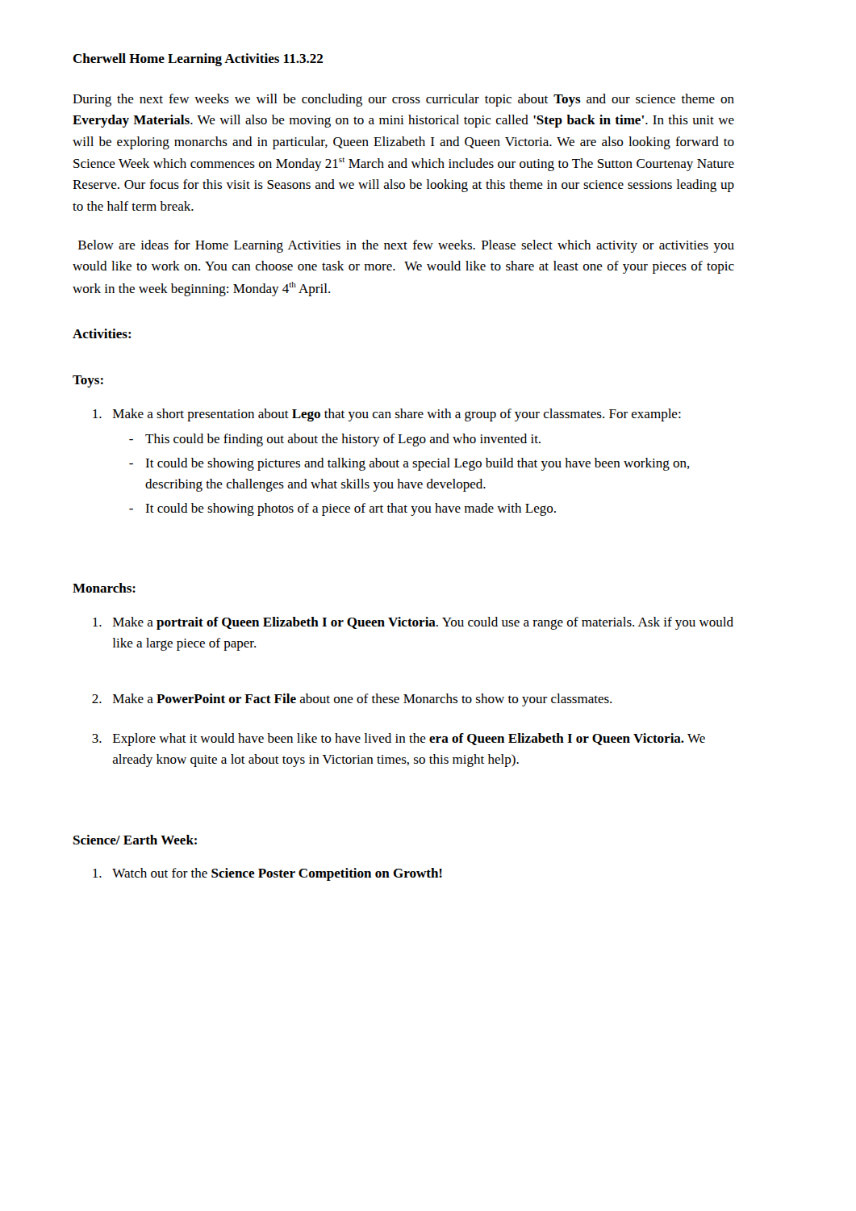Cherwell Home Learning Activities 11.3.22
During the next few weeks we will be concluding our cross curricular topic about Toys and our science theme on Everyday Materials. We will also be moving on to a mini historical topic called 'Step back in time'. In this unit we will be exploring monarchs and in particular, Queen Elizabeth I and Queen Victoria. We are also looking forward to Science Week which commences on Monday 21st March and which includes our outing to The Sutton Courtenay Nature Reserve. Our focus for this visit is Seasons and we will also be looking at this theme in our science sessions leading up to the half term break.
Below are ideas for Home Learning Activities in the next few weeks. Please select which activity or activities you would like to work on. You can choose one task or more. We would like to share at least one of your pieces of topic work in the week beginning: Monday 4th April.
Activities:
Toys:
Make a short presentation about Lego that you can share with a group of your classmates. For example:
This could be finding out about the history of Lego and who invented it.
It could be showing pictures and talking about a special Lego build that you have been working on, describing the challenges and what skills you have developed.
It could be showing photos of a piece of art that you have made with Lego.
Monarchs:
Make a portrait of Queen Elizabeth I or Queen Victoria. You could use a range of materials. Ask if you would like a large piece of paper.
Make a PowerPoint or Fact File about one of these Monarchs to show to your classmates.
Explore what it would have been like to have lived in the era of Queen Elizabeth I or Queen Victoria. We already know quite a lot about toys in Victorian times, so this might help).
Science/ Earth Week:
Watch out for the Science Poster Competition on Growth!